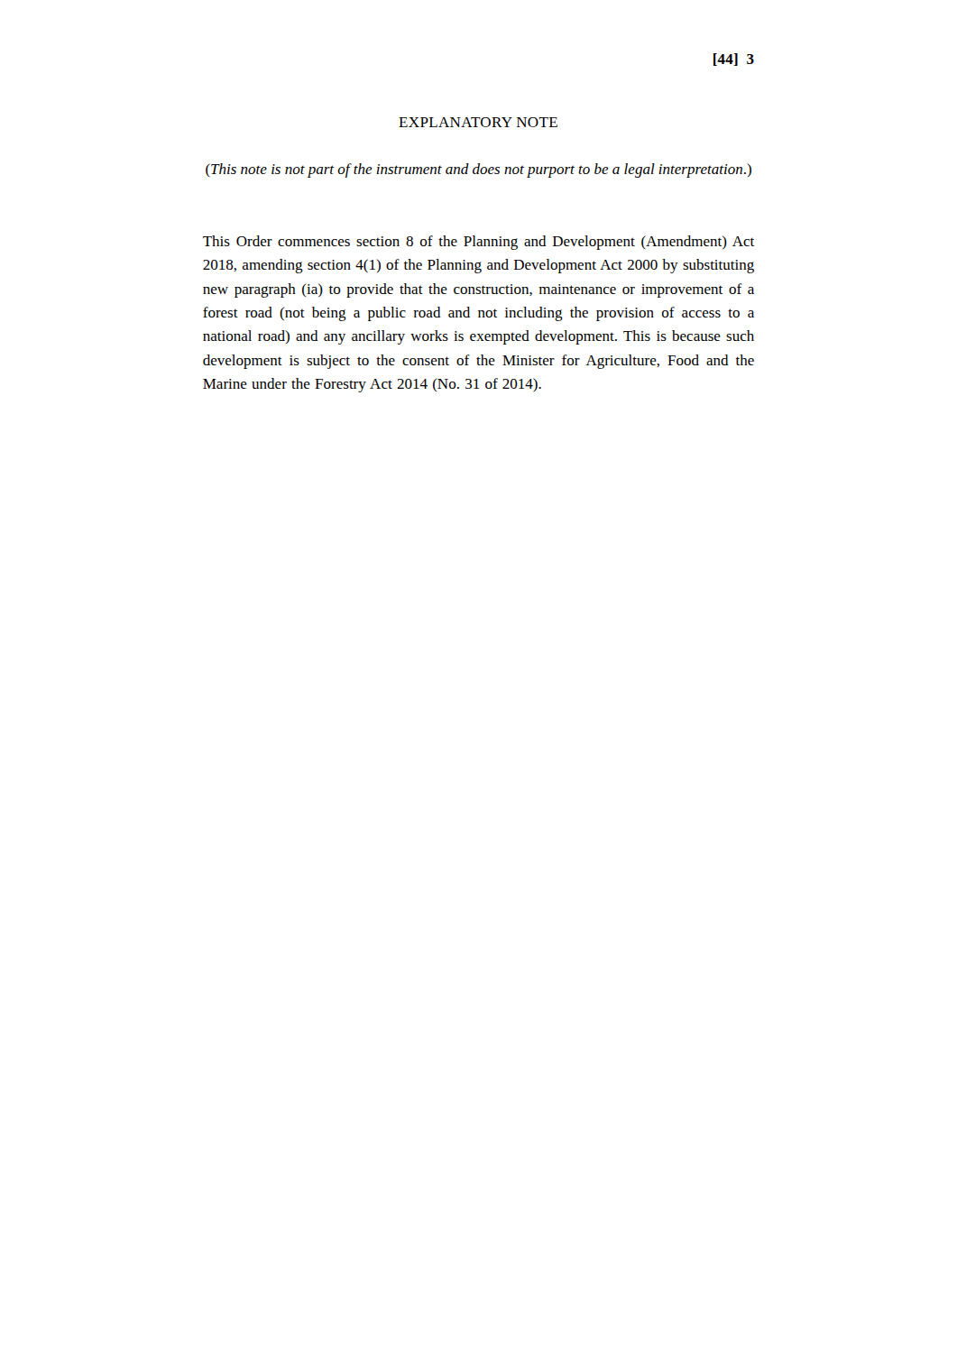[44] 3
EXPLANATORY NOTE
(This note is not part of the instrument and does not purport to be a legal interpretation.)
This Order commences section 8 of the Planning and Development (Amendment) Act 2018, amending section 4(1) of the Planning and Development Act 2000 by substituting new paragraph (ia) to provide that the construction, maintenance or improvement of a forest road (not being a public road and not including the provision of access to a national road) and any ancillary works is exempted development. This is because such development is subject to the consent of the Minister for Agriculture, Food and the Marine under the Forestry Act 2014 (No. 31 of 2014).